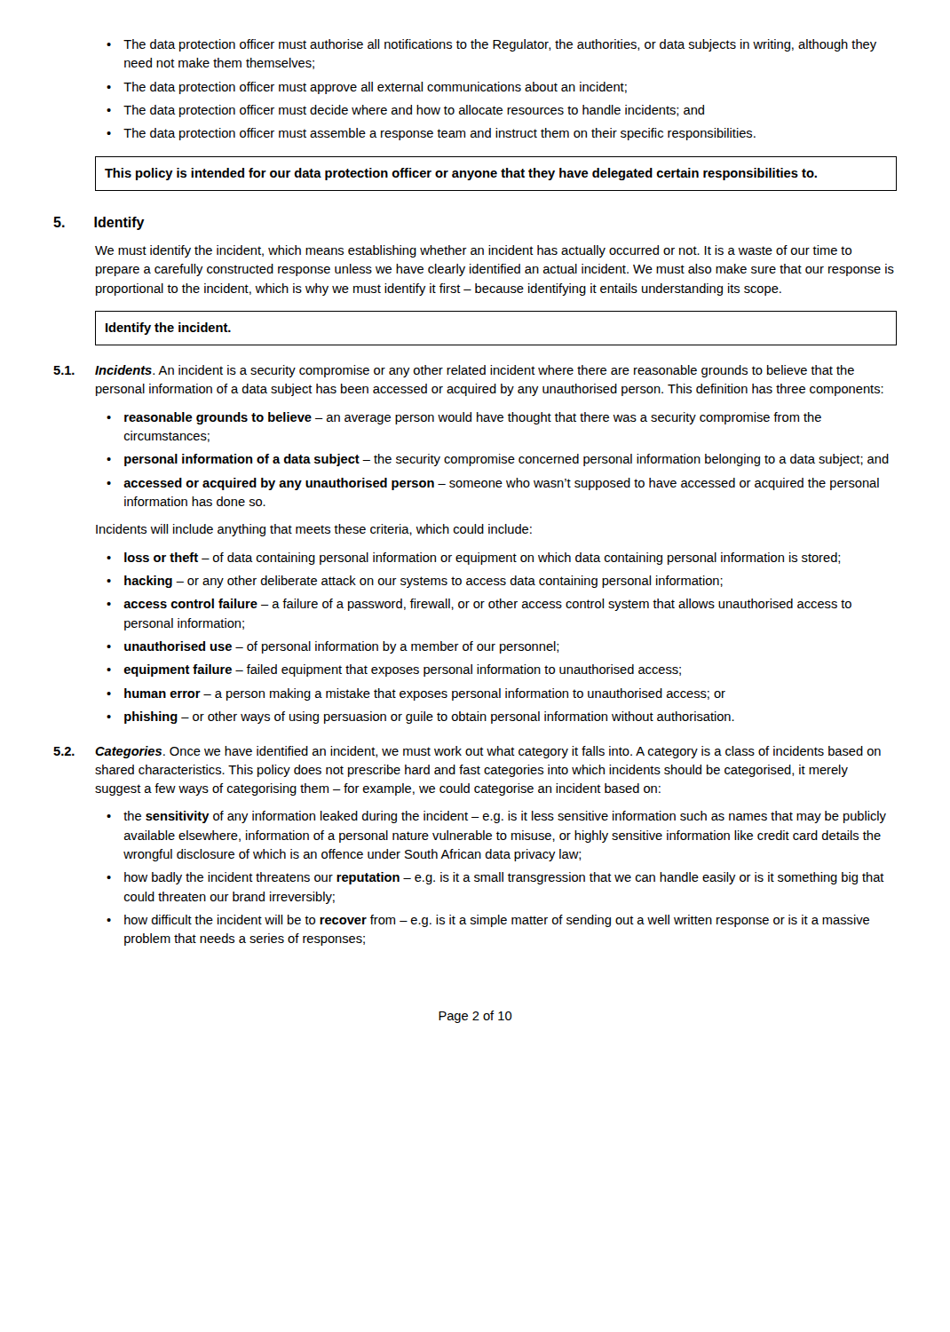The data protection officer must authorise all notifications to the Regulator, the authorities, or data subjects in writing, although they need not make them themselves;
The data protection officer must approve all external communications about an incident;
The data protection officer must decide where and how to allocate resources to handle incidents; and
The data protection officer must assemble a response team and instruct them on their specific responsibilities.
This policy is intended for our data protection officer or anyone that they have delegated certain responsibilities to.
5. Identify
We must identify the incident, which means establishing whether an incident has actually occurred or not. It is a waste of our time to prepare a carefully constructed response unless we have clearly identified an actual incident. We must also make sure that our response is proportional to the incident, which is why we must identify it first – because identifying it entails understanding its scope.
Identify the incident.
5.1.
Incidents. An incident is a security compromise or any other related incident where there are reasonable grounds to believe that the personal information of a data subject has been accessed or acquired by any unauthorised person. This definition has three components:
reasonable grounds to believe – an average person would have thought that there was a security compromise from the circumstances;
personal information of a data subject – the security compromise concerned personal information belonging to a data subject; and
accessed or acquired by any unauthorised person – someone who wasn’t supposed to have accessed or acquired the personal information has done so.
Incidents will include anything that meets these criteria, which could include:
loss or theft – of data containing personal information or equipment on which data containing personal information is stored;
hacking – or any other deliberate attack on our systems to access data containing personal information;
access control failure – a failure of a password, firewall, or or other access control system that allows unauthorised access to personal information;
unauthorised use – of personal information by a member of our personnel;
equipment failure – failed equipment that exposes personal information to unauthorised access;
human error – a person making a mistake that exposes personal information to unauthorised access; or
phishing – or other ways of using persuasion or guile to obtain personal information without authorisation.
5.2.
Categories. Once we have identified an incident, we must work out what category it falls into. A category is a class of incidents based on shared characteristics. This policy does not prescribe hard and fast categories into which incidents should be categorised, it merely suggest a few ways of categorising them – for example, we could categorise an incident based on:
the sensitivity of any information leaked during the incident – e.g. is it less sensitive information such as names that may be publicly available elsewhere, information of a personal nature vulnerable to misuse, or highly sensitive information like credit card details the wrongful disclosure of which is an offence under South African data privacy law;
how badly the incident threatens our reputation – e.g. is it a small transgression that we can handle easily or is it something big that could threaten our brand irreversibly;
how difficult the incident will be to recover from – e.g. is it a simple matter of sending out a well written response or is it a massive problem that needs a series of responses;
Page 2 of 10